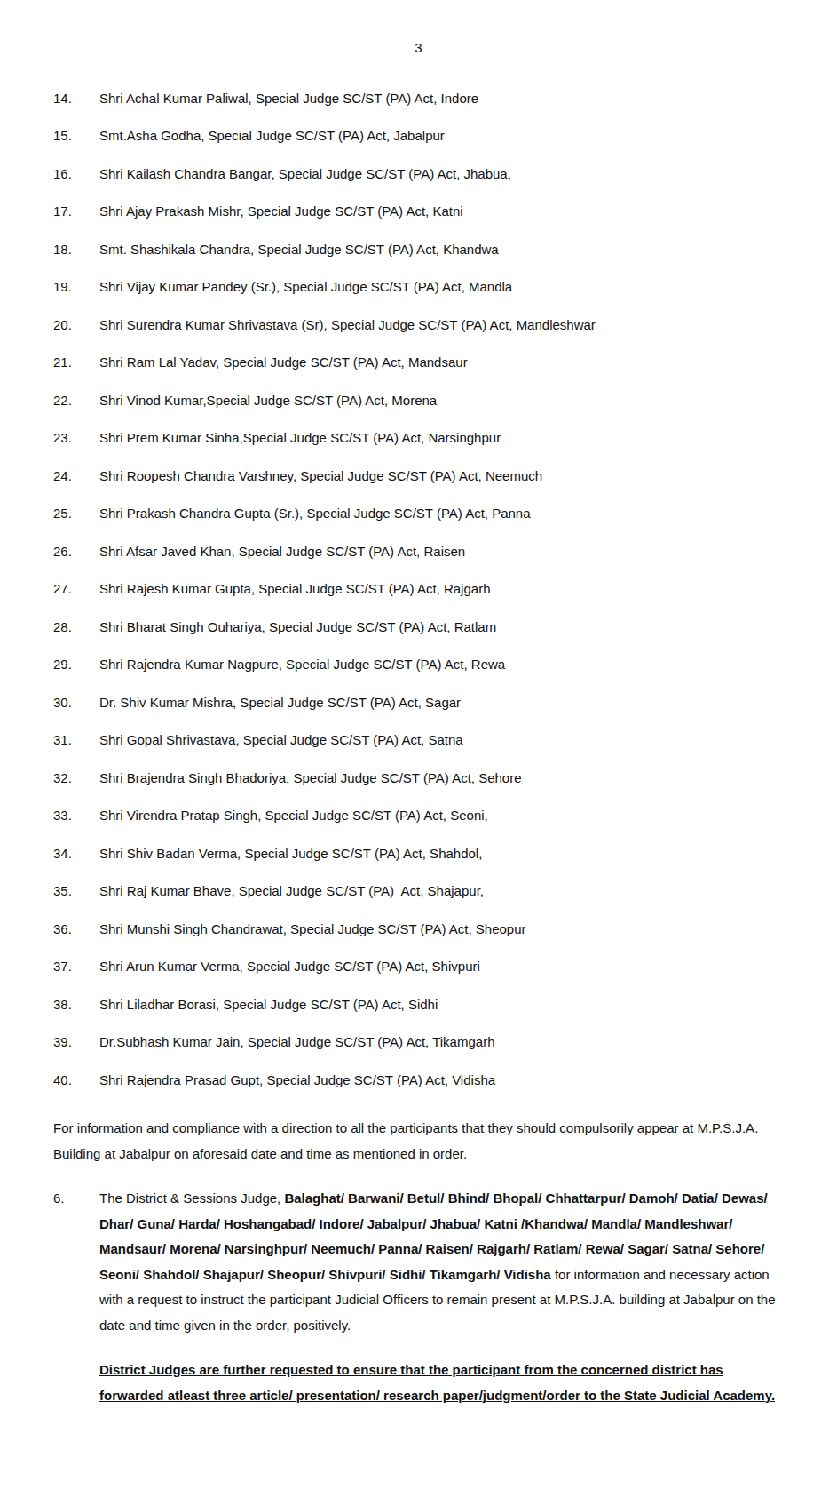3
14. Shri Achal Kumar Paliwal, Special Judge SC/ST (PA) Act, Indore
15. Smt.Asha Godha, Special Judge SC/ST (PA) Act, Jabalpur
16. Shri Kailash Chandra Bangar, Special Judge SC/ST (PA) Act, Jhabua,
17. Shri Ajay Prakash Mishr, Special Judge SC/ST (PA) Act, Katni
18. Smt. Shashikala Chandra, Special Judge SC/ST (PA) Act, Khandwa
19. Shri Vijay Kumar Pandey (Sr.), Special Judge SC/ST (PA) Act, Mandla
20. Shri Surendra Kumar Shrivastava (Sr), Special Judge SC/ST (PA) Act, Mandleshwar
21. Shri Ram Lal Yadav, Special Judge SC/ST (PA) Act, Mandsaur
22. Shri Vinod Kumar,Special Judge SC/ST (PA) Act, Morena
23. Shri Prem Kumar Sinha,Special Judge SC/ST (PA) Act, Narsinghpur
24. Shri Roopesh Chandra Varshney, Special Judge SC/ST (PA) Act, Neemuch
25. Shri Prakash Chandra Gupta (Sr.), Special Judge SC/ST (PA) Act, Panna
26. Shri Afsar Javed Khan, Special Judge SC/ST (PA) Act, Raisen
27. Shri Rajesh Kumar Gupta, Special Judge SC/ST (PA) Act, Rajgarh
28. Shri Bharat Singh Ouhariya, Special Judge SC/ST (PA) Act, Ratlam
29. Shri Rajendra Kumar Nagpure, Special Judge SC/ST (PA) Act, Rewa
30. Dr. Shiv Kumar Mishra, Special Judge SC/ST (PA) Act, Sagar
31. Shri Gopal Shrivastava, Special Judge SC/ST (PA) Act, Satna
32. Shri Brajendra Singh Bhadoriya, Special Judge SC/ST (PA) Act, Sehore
33. Shri Virendra Pratap Singh, Special Judge SC/ST (PA) Act, Seoni,
34. Shri Shiv Badan Verma, Special Judge SC/ST (PA) Act, Shahdol,
35. Shri Raj Kumar Bhave, Special Judge SC/ST (PA) Act, Shajapur,
36. Shri Munshi Singh Chandrawat, Special Judge SC/ST (PA) Act, Sheopur
37. Shri Arun Kumar Verma, Special Judge SC/ST (PA) Act, Shivpuri
38. Shri Liladhar Borasi, Special Judge SC/ST (PA) Act, Sidhi
39. Dr.Subhash Kumar Jain, Special Judge SC/ST (PA) Act, Tikamgarh
40. Shri Rajendra Prasad Gupt, Special Judge SC/ST (PA) Act, Vidisha
For information and compliance with a direction to all the participants that they should compulsorily appear at M.P.S.J.A. Building at Jabalpur on aforesaid date and time as mentioned in order.
6. The District & Sessions Judge, Balaghat/ Barwani/ Betul/ Bhind/ Bhopal/ Chhattarpur/ Damoh/ Datia/ Dewas/ Dhar/ Guna/ Harda/ Hoshangabad/ Indore/ Jabalpur/ Jhabua/ Katni /Khandwa/ Mandla/ Mandleshwar/ Mandsaur/ Morena/ Narsinghpur/ Neemuch/ Panna/ Raisen/ Rajgarh/ Ratlam/ Rewa/ Sagar/ Satna/ Sehore/ Seoni/ Shahdol/ Shajapur/ Sheopur/ Shivpuri/ Sidhi/ Tikamgarh/ Vidisha for information and necessary action with a request to instruct the participant Judicial Officers to remain present at M.P.S.J.A. building at Jabalpur on the date and time given in the order, positively.
District Judges are further requested to ensure that the participant from the concerned district has forwarded atleast three article/ presentation/ research paper/judgment/order to the State Judicial Academy.